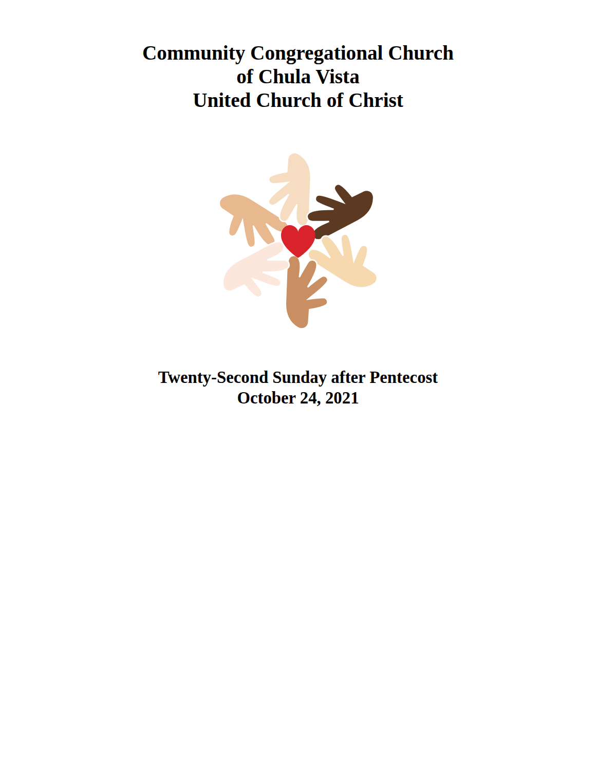Community Congregational Church
of Chula Vista
United Church of Christ
Six hands of different skin tones reaching toward a red heart Illustration of six outstretched hands and forearms arranged in a circle, each a different skin tone, pointing inward toward a small red heart at the center.
Twenty-Second Sunday after Pentecost
October 24, 2021